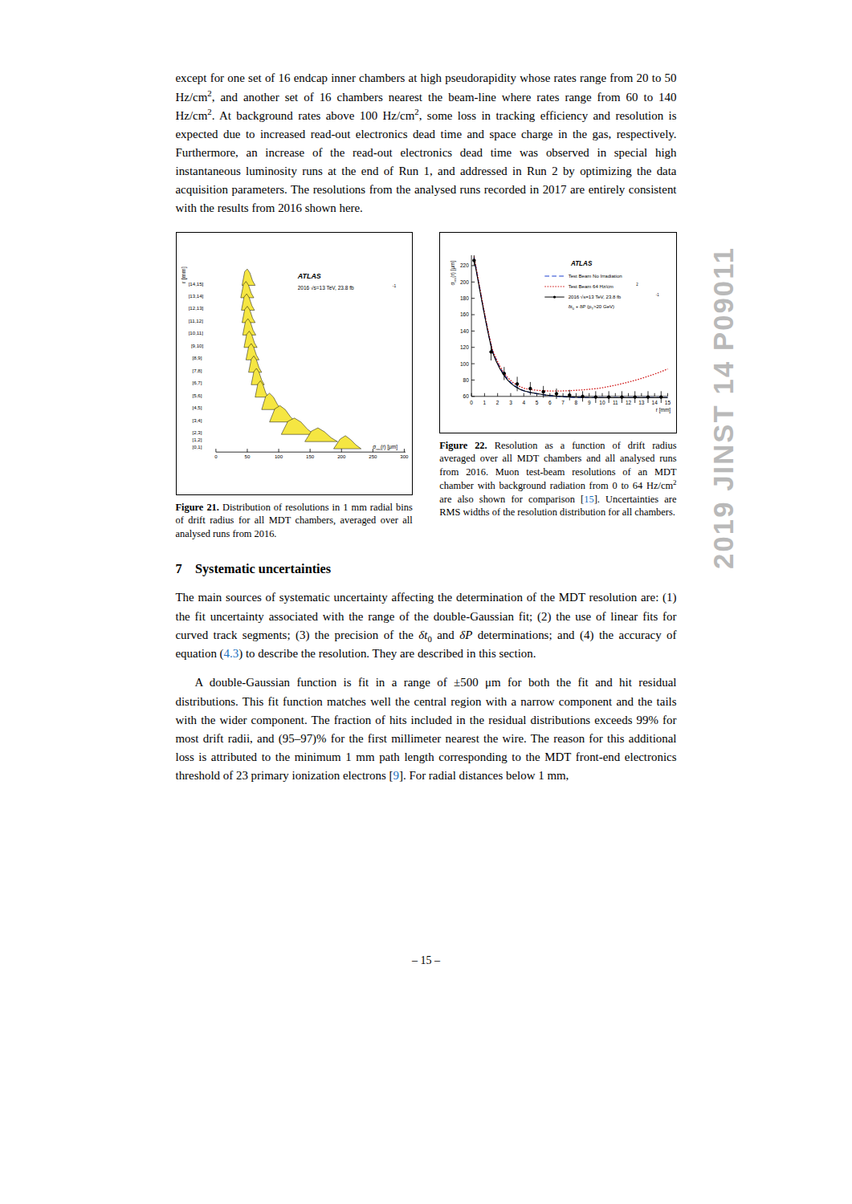2019 JINST 14 P09011
except for one set of 16 endcap inner chambers at high pseudorapidity whose rates range from 20 to 50 Hz/cm2, and another set of 16 chambers nearest the beam-line where rates range from 60 to 140 Hz/cm2. At background rates above 100 Hz/cm2, some loss in tracking efficiency and resolution is expected due to increased read-out electronics dead time and space charge in the gas, respectively. Furthermore, an increase of the read-out electronics dead time was observed in special high instantaneous luminosity runs at the end of Run 1, and addressed in Run 2 by optimizing the data acquisition parameters. The resolutions from the analysed runs recorded in 2017 are entirely consistent with the results from 2016 shown here.
r [mm] ATLAS 2016 √s=13 TeV, 23.8 fb -1 [14,15] [13,14] [12,13] [11,12] [10,11] [9,10] [8,9] [7,8] [6,7] [5,6] [4,5] [3,4] [2,3] [1,2] [0,1] 0 50 100 150 200 250 300 σres(r) [μm]
Figure 21. Distribution of resolutions in 1 mm radial bins of drift radius for all MDT chambers, averaged over all analysed runs from 2016.
60 80 100 120 140 160 180 200 220 σres(r) [μm] 0 1 2 3 4 5 6 7 8 9 10 11 12 13 14 15 r [mm] ATLAS Test Beam No Irradiation Test Beam 64 Hz/cm 2 2016 √s=13 TeV, 23.8 fb -1 δt0 + δP (pT>20 GeV)
Figure 22. Resolution as a function of drift radius averaged over all MDT chambers and all analysed runs from 2016. Muon test-beam resolutions of an MDT chamber with background radiation from 0 to 64 Hz/cm2 are also shown for comparison [15]. Uncertainties are RMS widths of the resolution distribution for all chambers.
7 Systematic uncertainties
The main sources of systematic uncertainty affecting the determination of the MDT resolution are: (1) the fit uncertainty associated with the range of the double-Gaussian fit; (2) the use of linear fits for curved track segments; (3) the precision of the δt0 and δP determinations; and (4) the accuracy of equation (4.3) to describe the resolution. They are described in this section.
A double-Gaussian function is fit in a range of ±500 μm for both the fit and hit residual distributions. This fit function matches well the central region with a narrow component and the tails with the wider component. The fraction of hits included in the residual distributions exceeds 99% for most drift radii, and (95–97)% for the first millimeter nearest the wire. The reason for this additional loss is attributed to the minimum 1 mm path length corresponding to the MDT front-end electronics threshold of 23 primary ionization electrons [9]. For radial distances below 1 mm,
– 15 –